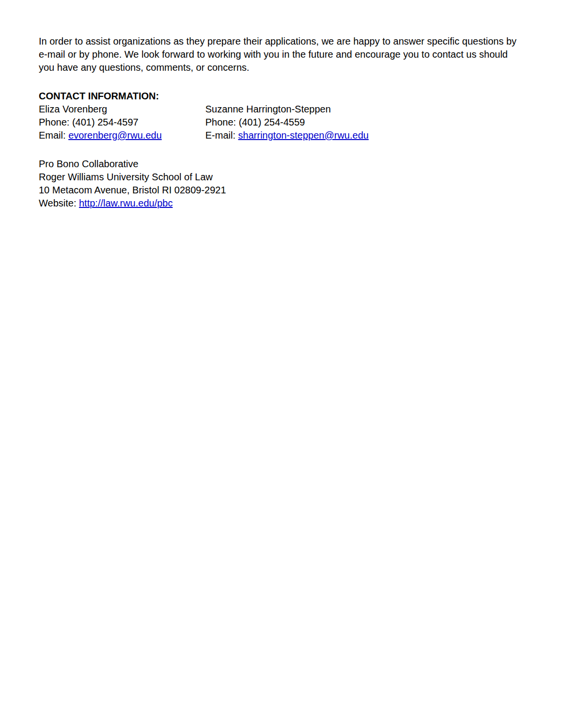In order to assist organizations as they prepare their applications, we are happy to answer specific questions by e-mail or by phone. We look forward to working with you in the future and encourage you to contact us should you have any questions, comments, or concerns.
CONTACT INFORMATION:
| Eliza Vorenberg | Suzanne Harrington-Steppen |
| Phone: (401) 254-4597 | Phone: (401) 254-4559 |
| Email: evorenberg@rwu.edu | E-mail: sharrington-steppen@rwu.edu |
Pro Bono Collaborative
Roger Williams University School of Law
10 Metacom Avenue, Bristol RI 02809-2921
Website: http://law.rwu.edu/pbc